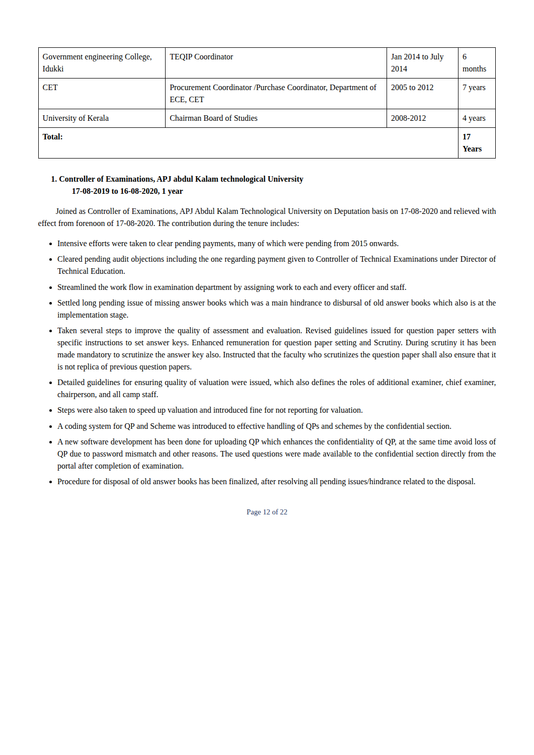| Government engineering College, Idukki | TEQIP Coordinator | Jan 2014 to July 2014 | 6 months |
| CET | Procurement Coordinator /Purchase Coordinator, Department of ECE, CET | 2005 to 2012 | 7 years |
| University of Kerala | Chairman Board of Studies | 2008-2012 | 4 years |
| Total: | 17 Years |
Controller of Examinations, APJ abdul Kalam technological University 17-08-2019 to 16-08-2020, 1 year
Joined as Controller of Examinations, APJ Abdul Kalam Technological University on Deputation basis on 17-08-2020 and relieved with effect from forenoon of 17-08-2020. The contribution during the tenure includes:
Intensive efforts were taken to clear pending payments, many of which were pending from 2015 onwards.
Cleared pending audit objections including the one regarding payment given to Controller of Technical Examinations under Director of Technical Education.
Streamlined the work flow in examination department by assigning work to each and every officer and staff.
Settled long pending issue of missing answer books which was a main hindrance to disbursal of old answer books which also is at the implementation stage.
Taken several steps to improve the quality of assessment and evaluation. Revised guidelines issued for question paper setters with specific instructions to set answer keys. Enhanced remuneration for question paper setting and Scrutiny. During scrutiny it has been made mandatory to scrutinize the answer key also. Instructed that the faculty who scrutinizes the question paper shall also ensure that it is not replica of previous question papers.
Detailed guidelines for ensuring quality of valuation were issued, which also defines the roles of additional examiner, chief examiner, chairperson, and all camp staff.
Steps were also taken to speed up valuation and introduced fine for not reporting for valuation.
A coding system for QP and Scheme was introduced to effective handling of QPs and schemes by the confidential section.
A new software development has been done for uploading QP which enhances the confidentiality of QP, at the same time avoid loss of QP due to password mismatch and other reasons. The used questions were made available to the confidential section directly from the portal after completion of examination.
Procedure for disposal of old answer books has been finalized, after resolving all pending issues/hindrance related to the disposal.
Page 12 of 22